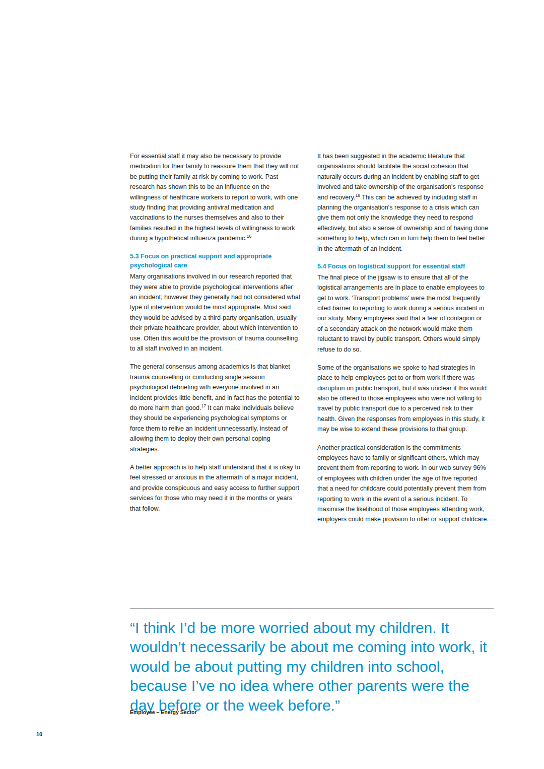For essential staff it may also be necessary to provide medication for their family to reassure them that they will not be putting their family at risk by coming to work. Past research has shown this to be an influence on the willingness of healthcare workers to report to work, with one study finding that providing antiviral medication and vaccinations to the nurses themselves and also to their families resulted in the highest levels of willingness to work during a hypothetical influenza pandemic.16
5.3 Focus on practical support and appropriate
psychological care
Many organisations involved in our research reported that they were able to provide psychological interventions after an incident; however they generally had not considered what type of intervention would be most appropriate. Most said they would be advised by a third-party organisation, usually their private healthcare provider, about which intervention to use. Often this would be the provision of trauma counselling to all staff involved in an incident.
The general consensus among academics is that blanket trauma counselling or conducting single session psychological debriefing with everyone involved in an incident provides little benefit, and in fact has the potential to do more harm than good.17 It can make individuals believe they should be experiencing psychological symptoms or force them to relive an incident unnecessarily, instead of allowing them to deploy their own personal coping strategies.
A better approach is to help staff understand that it is okay to feel stressed or anxious in the aftermath of a major incident, and provide conspicuous and easy access to further support services for those who may need it in the months or years that follow.
It has been suggested in the academic literature that organisations should facilitate the social cohesion that naturally occurs during an incident by enabling staff to get involved and take ownership of the organisation's response and recovery.18 This can be achieved by including staff in planning the organisation's response to a crisis which can give them not only the knowledge they need to respond effectively, but also a sense of ownership and of having done something to help, which can in turn help them to feel better in the aftermath of an incident.
5.4 Focus on logistical support for essential staff
The final piece of the jigsaw is to ensure that all of the logistical arrangements are in place to enable employees to get to work. 'Transport problems' were the most frequently cited barrier to reporting to work during a serious incident in our study. Many employees said that a fear of contagion or of a secondary attack on the network would make them reluctant to travel by public transport. Others would simply refuse to do so.
Some of the organisations we spoke to had strategies in place to help employees get to or from work if there was disruption on public transport, but it was unclear if this would also be offered to those employees who were not willing to travel by public transport due to a perceived risk to their health. Given the responses from employees in this study, it may be wise to extend these provisions to that group.
Another practical consideration is the commitments employees have to family or significant others, which may prevent them from reporting to work. In our web survey 96% of employees with children under the age of five reported that a need for childcare could potentially prevent them from reporting to work in the event of a serious incident. To maximise the likelihood of those employees attending work, employers could make provision to offer or support childcare.
“I think I’d be more worried about my children. It wouldn’t necessarily be about me coming into work, it would be about putting my children into school, because I’ve no idea where other parents were the day before or the week before.”
Employee – Energy Sector
10